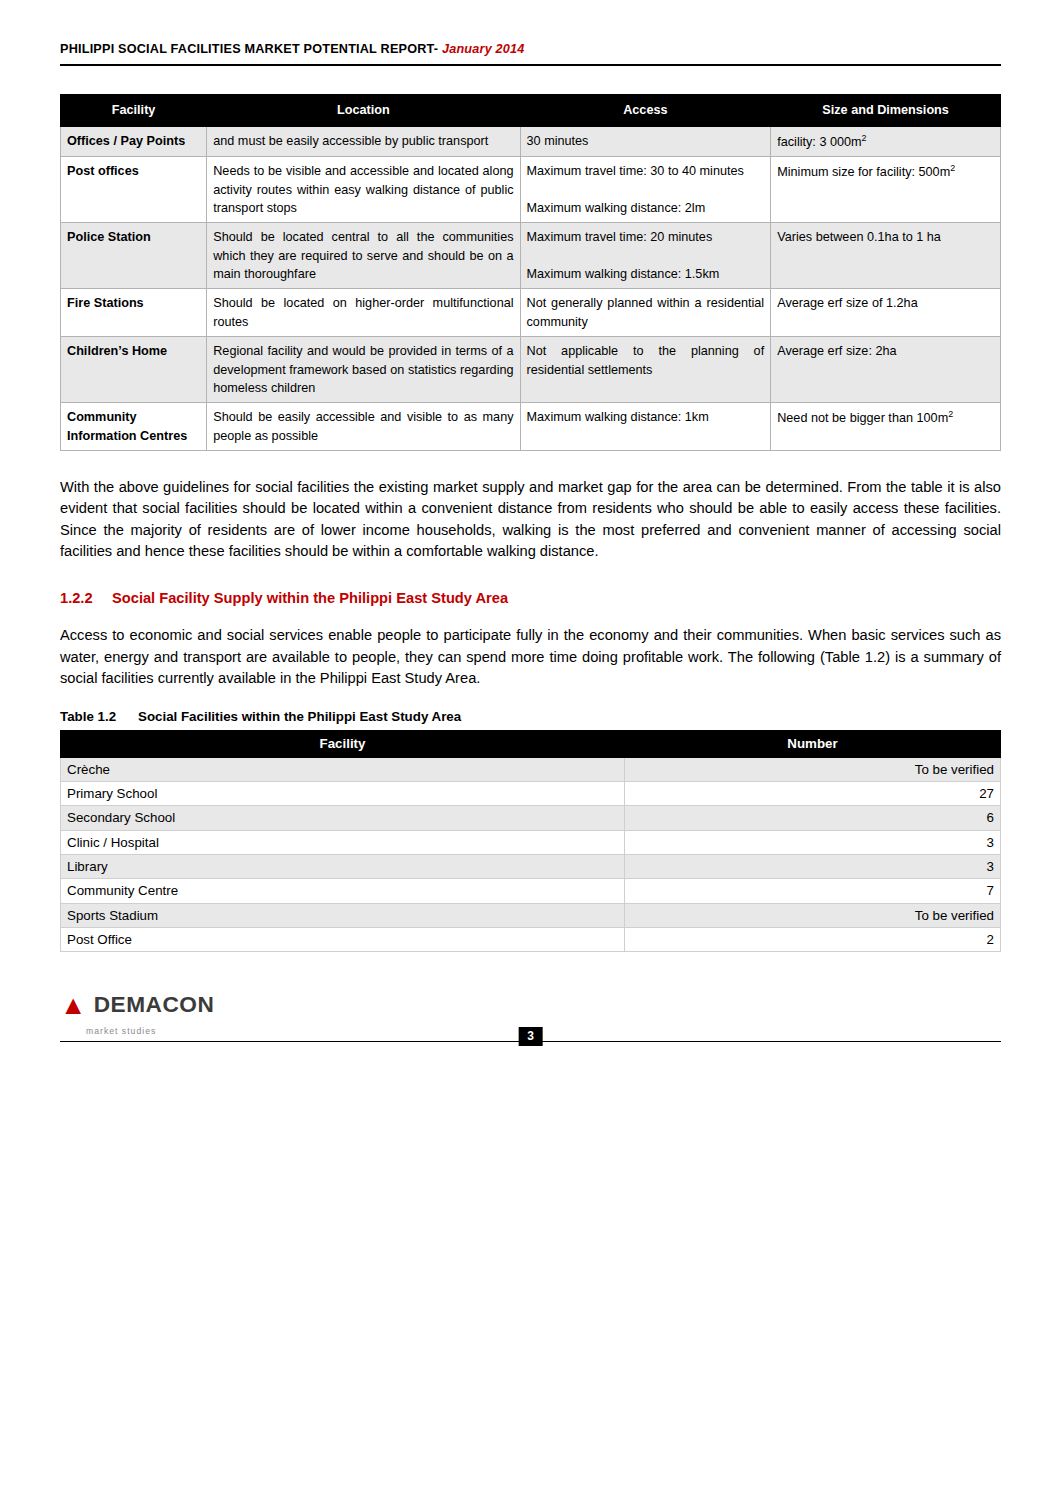PHILIPPI SOCIAL FACILITIES MARKET POTENTIAL REPORT- January 2014
| Facility | Location | Access | Size and Dimensions |
| --- | --- | --- | --- |
| Offices / Pay Points | and must be easily accessible by public transport | 30 minutes | facility: 3 000m 2 |
| Post offices | Needs to be visible and accessible and located along activity routes within easy walking distance of public transport stops | Maximum travel time: 30 to 40 minutes Maximum walking distance: 2lm | Minimum size for facility: 500m 2 |
| Police Station | Should be located central to all the communities which they are required to serve and should be on a main thoroughfare | Maximum travel time: 20 minutes Maximum walking distance: 1.5km | Varies between 0.1ha to 1 ha |
| Fire Stations | Should be located on higher-order multifunctional routes | Not generally planned within a residential community | Average erf size of 1.2ha |
| Children’s Home | Regional facility and would be provided in terms of a development framework based on statistics regarding homeless children | Not applicable to the planning of residential settlements | Average erf size: 2ha |
| Community Information Centres | Should be easily accessible and visible to as many people as possible | Maximum walking distance: 1km | Need not be bigger than 100m 2 |
With the above guidelines for social facilities the existing market supply and market gap for the area can be determined. From the table it is also evident that social facilities should be located within a convenient distance from residents who should be able to easily access these facilities. Since the majority of residents are of lower income households, walking is the most preferred and convenient manner of accessing social facilities and hence these facilities should be within a comfortable walking distance.
1.2.2 Social Facility Supply within the Philippi East Study Area
Access to economic and social services enable people to participate fully in the economy and their communities. When basic services such as water, energy and transport are available to people, they can spend more time doing profitable work. The following (Table 1.2) is a summary of social facilities currently available in the Philippi East Study Area.
Table 1.2 Social Facilities within the Philippi East Study Area
| Facility | Number |
| --- | --- |
| Crèche | To be verified |
| Primary School | 27 |
| Secondary School | 6 |
| Clinic / Hospital | 3 |
| Library | 3 |
| Community Centre | 7 |
| Sports Stadium | To be verified |
| Post Office | 2 |
▲ DEMACON
market studies
3